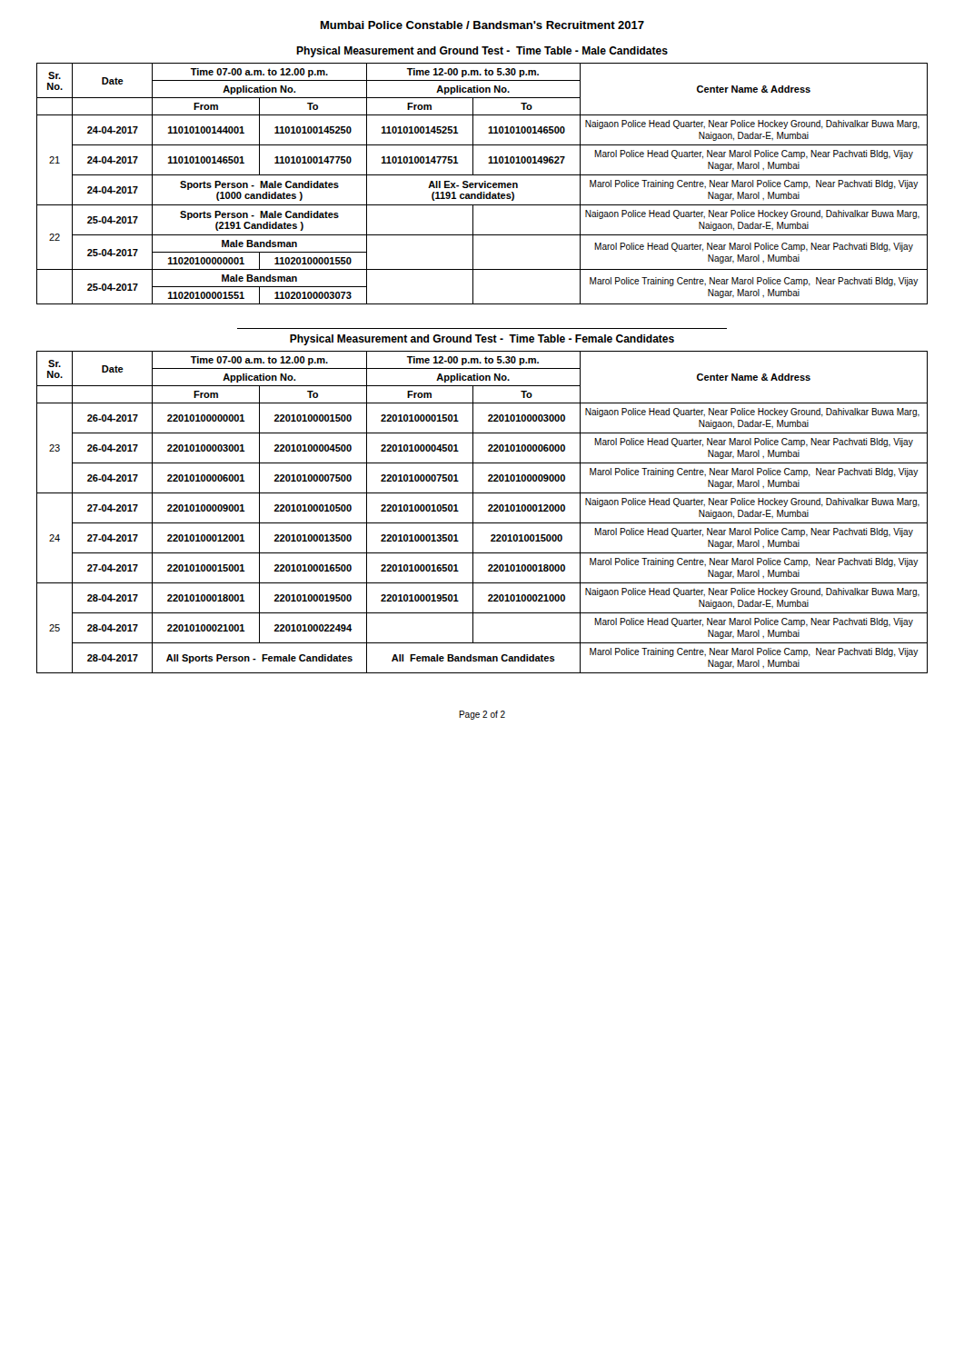Mumbai Police Constable / Bandsman's Recruitment 2017
Physical Measurement and Ground Test - Time Table - Male Candidates
| Sr. No. | Date | Time 07-00 a.m. to 12.00 p.m. | Time 12-00 p.m. to 5.30 p.m. | Center Name & Address |
| --- | --- | --- | --- | --- |
| Application No. | Application No. |
| | | From | To | From | To |
| 21 | 24-04-2017 | 11010100144001 | 11010100145250 | 11010100145251 | 11010100146500 | Naigaon Police Head Quarter, Near Police Hockey Ground, Dahivalkar Buwa Marg, Naigaon, Dadar-E, Mumbai |
| 24-04-2017 | 11010100146501 | 11010100147750 | 11010100147751 | 11010100149627 | Marol Police Head Quarter, Near Marol Police Camp, Near Pachvati Bldg, Vijay Nagar, Marol , Mumbai |
| 24-04-2017 | Sports Person - Male Candidates (1000 candidates ) | All Ex- Servicemen (1191 candidates) | Marol Police Training Centre, Near Marol Police Camp, Near Pachvati Bldg, Vijay Nagar, Marol , Mumbai |
| 22 | 25-04-2017 | Sports Person - Male Candidates (2191 Candidates ) | | | Naigaon Police Head Quarter, Near Police Hockey Ground, Dahivalkar Buwa Marg, Naigaon, Dadar-E, Mumbai |
| 25-04-2017 | Male Bandsman | | | Marol Police Head Quarter, Near Marol Police Camp, Near Pachvati Bldg, Vijay Nagar, Marol , Mumbai |
| 11020100000001 | 11020100001550 |
| | 25-04-2017 | Male Bandsman | | | Marol Police Training Centre, Near Marol Police Camp, Near Pachvati Bldg, Vijay Nagar, Marol , Mumbai |
| 11020100001551 | 11020100003073 |
Physical Measurement and Ground Test - Time Table - Female Candidates
| Sr. No. | Date | Time 07-00 a.m. to 12.00 p.m. | Time 12-00 p.m. to 5.30 p.m. | Center Name & Address |
| --- | --- | --- | --- | --- |
| Application No. | Application No. |
| | | From | To | From | To |
| 23 | 26-04-2017 | 22010100000001 | 22010100001500 | 22010100001501 | 22010100003000 | Naigaon Police Head Quarter, Near Police Hockey Ground, Dahivalkar Buwa Marg, Naigaon, Dadar-E, Mumbai |
| 26-04-2017 | 22010100003001 | 22010100004500 | 22010100004501 | 22010100006000 | Marol Police Head Quarter, Near Marol Police Camp, Near Pachvati Bldg, Vijay Nagar, Marol , Mumbai |
| 26-04-2017 | 22010100006001 | 22010100007500 | 22010100007501 | 22010100009000 | Marol Police Training Centre, Near Marol Police Camp, Near Pachvati Bldg, Vijay Nagar, Marol , Mumbai |
| 24 | 27-04-2017 | 22010100009001 | 22010100010500 | 22010100010501 | 22010100012000 | Naigaon Police Head Quarter, Near Police Hockey Ground, Dahivalkar Buwa Marg, Naigaon, Dadar-E, Mumbai |
| 27-04-2017 | 22010100012001 | 22010100013500 | 22010100013501 | 2201010015000 | Marol Police Head Quarter, Near Marol Police Camp, Near Pachvati Bldg, Vijay Nagar, Marol , Mumbai |
| 27-04-2017 | 22010100015001 | 22010100016500 | 22010100016501 | 22010100018000 | Marol Police Training Centre, Near Marol Police Camp, Near Pachvati Bldg, Vijay Nagar, Marol , Mumbai |
| 25 | 28-04-2017 | 22010100018001 | 22010100019500 | 22010100019501 | 22010100021000 | Naigaon Police Head Quarter, Near Police Hockey Ground, Dahivalkar Buwa Marg, Naigaon, Dadar-E, Mumbai |
| 28-04-2017 | 22010100021001 | 22010100022494 | | | Marol Police Head Quarter, Near Marol Police Camp, Near Pachvati Bldg, Vijay Nagar, Marol , Mumbai |
| 28-04-2017 | All Sports Person - Female Candidates | All Female Bandsman Candidates | Marol Police Training Centre, Near Marol Police Camp, Near Pachvati Bldg, Vijay Nagar, Marol , Mumbai |
Page 2 of 2